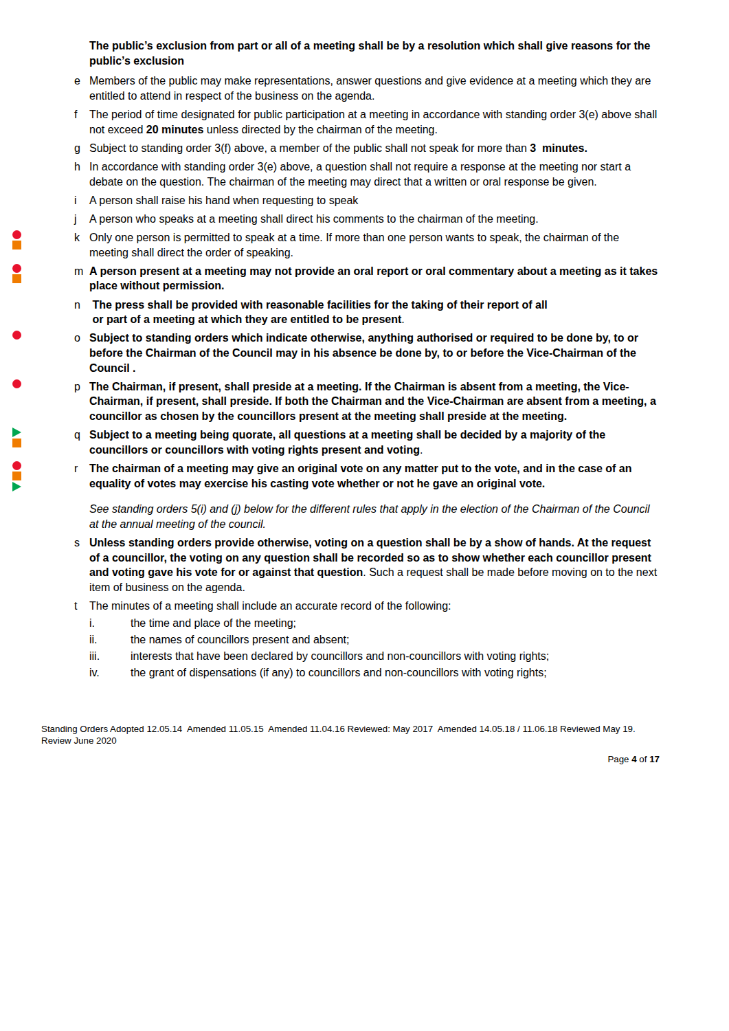The public’s exclusion from part or all of a meeting shall be by a resolution which shall give reasons for the public’s exclusion
e
Members of the public may make representations, answer questions and give evidence at a meeting which they are entitled to attend in respect of the business on the agenda.
f
The period of time designated for public participation at a meeting in accordance with standing order 3(e) above shall not exceed 20 minutes unless directed by the chairman of the meeting.
g
Subject to standing order 3(f) above, a member of the public shall not speak for more than 3 minutes.
h
In accordance with standing order 3(e) above, a question shall not require a response at the meeting nor start a debate on the question. The chairman of the meeting may direct that a written or oral response be given.
i
A person shall raise his hand when requesting to speak
j
A person who speaks at a meeting shall direct his comments to the chairman of the meeting.
k
Only one person is permitted to speak at a time. If more than one person wants to speak, the chairman of the meeting shall direct the order of speaking.
m
A person present at a meeting may not provide an oral report or oral commentary about a meeting as it takes place without permission.
n
The press shall be provided with reasonable facilities for the taking of their report of all
or part of a meeting at which they are entitled to be present.
o
Subject to standing orders which indicate otherwise, anything authorised or required to be done by, to or before the Chairman of the Council may in his absence be done by, to or before the Vice-Chairman of the Council .
p
The Chairman, if present, shall preside at a meeting. If the Chairman is absent from a meeting, the Vice-Chairman, if present, shall preside. If both the Chairman and the Vice-Chairman are absent from a meeting, a councillor as chosen by the councillors present at the meeting shall preside at the meeting.
q
Subject to a meeting being quorate, all questions at a meeting shall be decided by a majority of the councillors or councillors with voting rights present and voting.
r
The chairman of a meeting may give an original vote on any matter put to the vote, and in the case of an equality of votes may exercise his casting vote whether or not he gave an original vote.
See standing orders 5(i) and (j) below for the different rules that apply in the election of the Chairman of the Council at the annual meeting of the council.
s
Unless standing orders provide otherwise, voting on a question shall be by a show of hands. At the request of a councillor, the voting on any question shall be recorded so as to show whether each councillor present and voting gave his vote for or against that question. Such a request shall be made before moving on to the next item of business on the agenda.
t
The minutes of a meeting shall include an accurate record of the following:
i. the time and place of the meeting;
ii. the names of councillors present and absent;
iii. interests that have been declared by councillors and non-councillors with voting rights;
iv. the grant of dispensations (if any) to councillors and non-councillors with voting rights;
Standing Orders Adopted 12.05.14 Amended 11.05.15 Amended 11.04.16 Reviewed: May 2017 Amended 14.05.18 / 11.06.18 Reviewed May 19. Review June 2020
Page 4 of 17